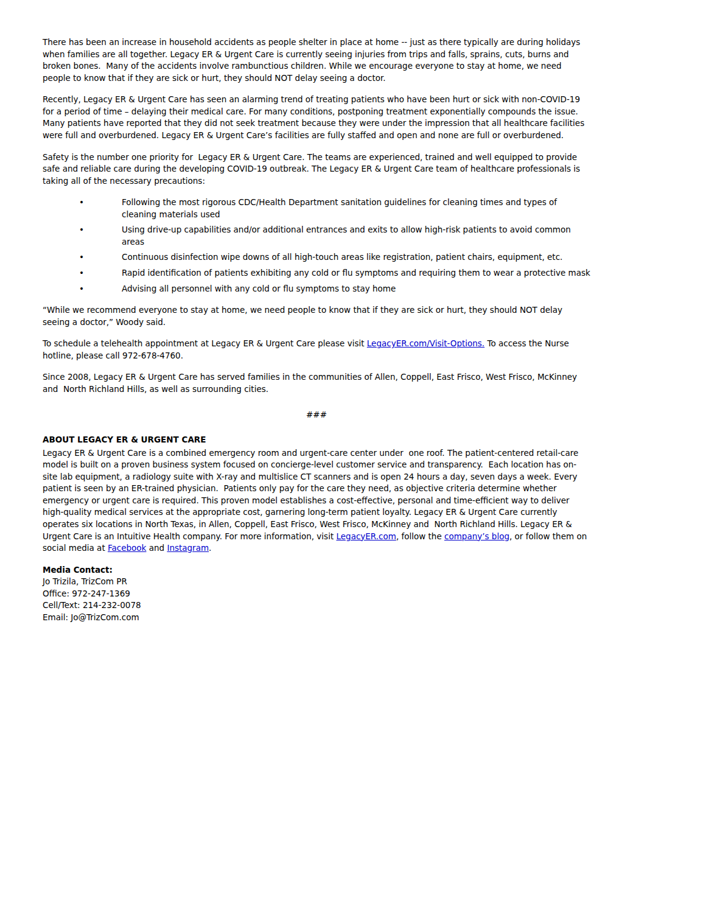There has been an increase in household accidents as people shelter in place at home -- just as there typically are during holidays when families are all together. Legacy ER & Urgent Care is currently seeing injuries from trips and falls, sprains, cuts, burns and broken bones. Many of the accidents involve rambunctious children. While we encourage everyone to stay at home, we need people to know that if they are sick or hurt, they should NOT delay seeing a doctor.
Recently, Legacy ER & Urgent Care has seen an alarming trend of treating patients who have been hurt or sick with non-COVID-19 for a period of time – delaying their medical care. For many conditions, postponing treatment exponentially compounds the issue. Many patients have reported that they did not seek treatment because they were under the impression that all healthcare facilities were full and overburdened. Legacy ER & Urgent Care’s facilities are fully staffed and open and none are full or overburdened.
Safety is the number one priority for Legacy ER & Urgent Care. The teams are experienced, trained and well equipped to provide safe and reliable care during the developing COVID-19 outbreak. The Legacy ER & Urgent Care team of healthcare professionals is taking all of the necessary precautions:
Following the most rigorous CDC/Health Department sanitation guidelines for cleaning times and types of cleaning materials used
Using drive-up capabilities and/or additional entrances and exits to allow high-risk patients to avoid common areas
Continuous disinfection wipe downs of all high-touch areas like registration, patient chairs, equipment, etc.
Rapid identification of patients exhibiting any cold or flu symptoms and requiring them to wear a protective mask
Advising all personnel with any cold or flu symptoms to stay home
“While we recommend everyone to stay at home, we need people to know that if they are sick or hurt, they should NOT delay seeing a doctor,” Woody said.
To schedule a telehealth appointment at Legacy ER & Urgent Care please visit LegacyER.com/Visit-Options. To access the Nurse hotline, please call 972-678-4760.
Since 2008, Legacy ER & Urgent Care has served families in the communities of Allen, Coppell, East Frisco, West Frisco, McKinney and North Richland Hills, as well as surrounding cities.
###
About Legacy ER & Urgent Care
Legacy ER & Urgent Care is a combined emergency room and urgent-care center under one roof. The patient-centered retail-care model is built on a proven business system focused on concierge-level customer service and transparency. Each location has on-site lab equipment, a radiology suite with X-ray and multislice CT scanners and is open 24 hours a day, seven days a week. Every patient is seen by an ER-trained physician. Patients only pay for the care they need, as objective criteria determine whether emergency or urgent care is required. This proven model establishes a cost-effective, personal and time-efficient way to deliver high-quality medical services at the appropriate cost, garnering long-term patient loyalty. Legacy ER & Urgent Care currently operates six locations in North Texas, in Allen, Coppell, East Frisco, West Frisco, McKinney and North Richland Hills. Legacy ER & Urgent Care is an Intuitive Health company. For more information, visit LegacyER.com, follow the company’s blog, or follow them on social media at Facebook and Instagram.
Media Contact:
Jo Trizila, TrizCom PR
Office: 972-247-1369
Cell/Text: 214-232-0078
Email: Jo@TrizCom.com